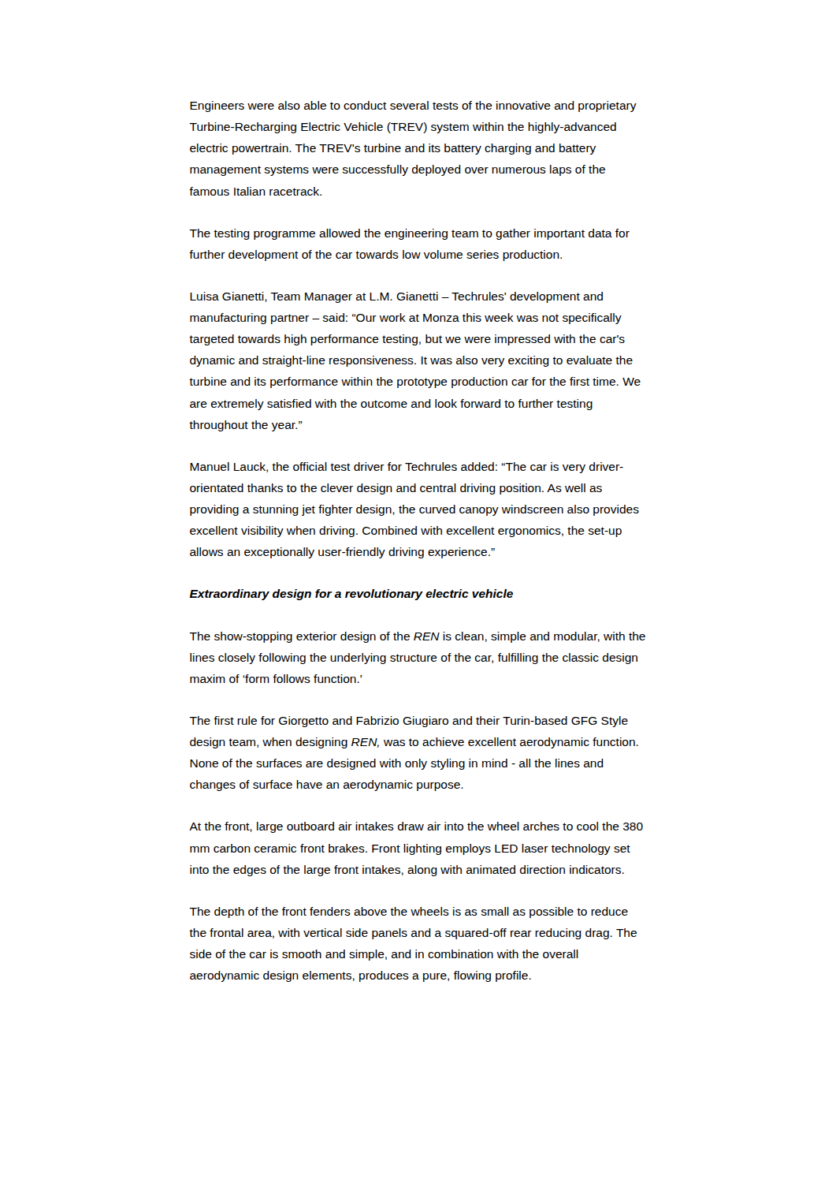Engineers were also able to conduct several tests of the innovative and proprietary Turbine-Recharging Electric Vehicle (TREV) system within the highly-advanced electric powertrain. The TREV's turbine and its battery charging and battery management systems were successfully deployed over numerous laps of the famous Italian racetrack.
The testing programme allowed the engineering team to gather important data for further development of the car towards low volume series production.
Luisa Gianetti, Team Manager at L.M. Gianetti – Techrules' development and manufacturing partner – said: “Our work at Monza this week was not specifically targeted towards high performance testing, but we were impressed with the car's dynamic and straight-line responsiveness. It was also very exciting to evaluate the turbine and its performance within the prototype production car for the first time. We are extremely satisfied with the outcome and look forward to further testing throughout the year.”
Manuel Lauck, the official test driver for Techrules added: “The car is very driver-orientated thanks to the clever design and central driving position. As well as providing a stunning jet fighter design, the curved canopy windscreen also provides excellent visibility when driving. Combined with excellent ergonomics, the set-up allows an exceptionally user-friendly driving experience.”
Extraordinary design for a revolutionary electric vehicle
The show-stopping exterior design of the REN is clean, simple and modular, with the lines closely following the underlying structure of the car, fulfilling the classic design maxim of ‘form follows function.'
The first rule for Giorgetto and Fabrizio Giugiaro and their Turin-based GFG Style design team, when designing REN, was to achieve excellent aerodynamic function. None of the surfaces are designed with only styling in mind - all the lines and changes of surface have an aerodynamic purpose.
At the front, large outboard air intakes draw air into the wheel arches to cool the 380 mm carbon ceramic front brakes. Front lighting employs LED laser technology set into the edges of the large front intakes, along with animated direction indicators.
The depth of the front fenders above the wheels is as small as possible to reduce the frontal area, with vertical side panels and a squared-off rear reducing drag. The side of the car is smooth and simple, and in combination with the overall aerodynamic design elements, produces a pure, flowing profile.